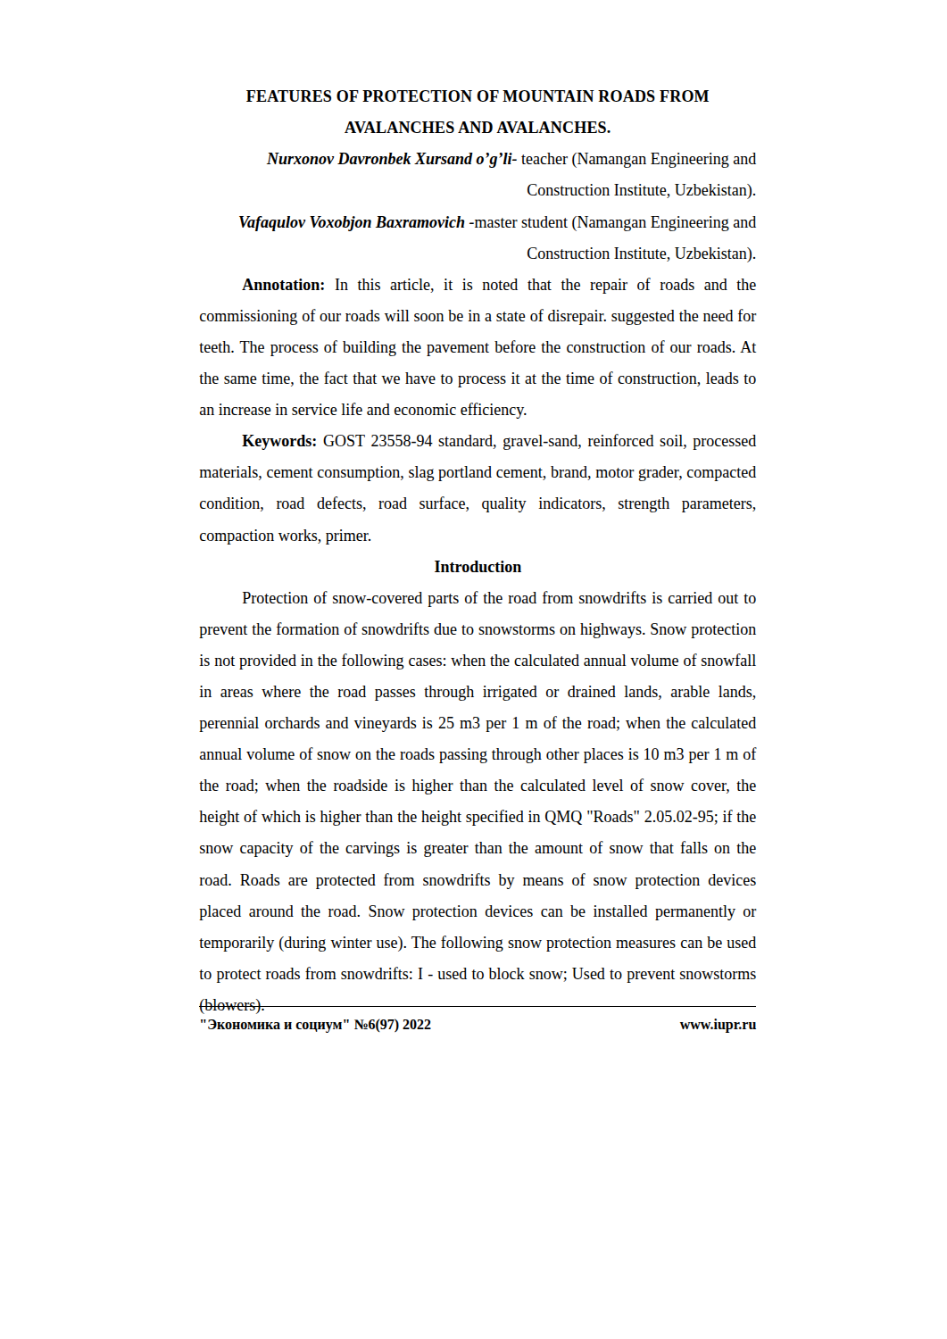Features of protection of mountain roads from
avalanches and avalanches.
Nurxonov Davronbek Xursand o’g’li- teacher (Namangan Engineering and Construction Institute, Uzbekistan).
Vafaqulov Voxobjon Baxramovich -master student (Namangan Engineering and Construction Institute, Uzbekistan).
Annotation: In this article, it is noted that the repair of roads and the commissioning of our roads will soon be in a state of disrepair. suggested the need for teeth. The process of building the pavement before the construction of our roads. At the same time, the fact that we have to process it at the time of construction, leads to an increase in service life and economic efficiency.
Keywords: GOST 23558-94 standard, gravel-sand, reinforced soil, processed materials, cement consumption, slag portland cement, brand, motor grader, compacted condition, road defects, road surface, quality indicators, strength parameters, compaction works, primer.
Introduction
Protection of snow-covered parts of the road from snowdrifts is carried out to prevent the formation of snowdrifts due to snowstorms on highways. Snow protection is not provided in the following cases: when the calculated annual volume of snowfall in areas where the road passes through irrigated or drained lands, arable lands, perennial orchards and vineyards is 25 m3 per 1 m of the road; when the calculated annual volume of snow on the roads passing through other places is 10 m3 per 1 m of the road; when the roadside is higher than the calculated level of snow cover, the height of which is higher than the height specified in QMQ "Roads" 2.05.02-95; if the snow capacity of the carvings is greater than the amount of snow that falls on the road. Roads are protected from snowdrifts by means of snow protection devices placed around the road. Snow protection devices can be installed permanently or temporarily (during winter use). The following snow protection measures can be used to protect roads from snowdrifts: I - used to block snow; Used to prevent snowstorms (blowers).
"Экономика и социум" №6(97) 2022 www.iupr.ru